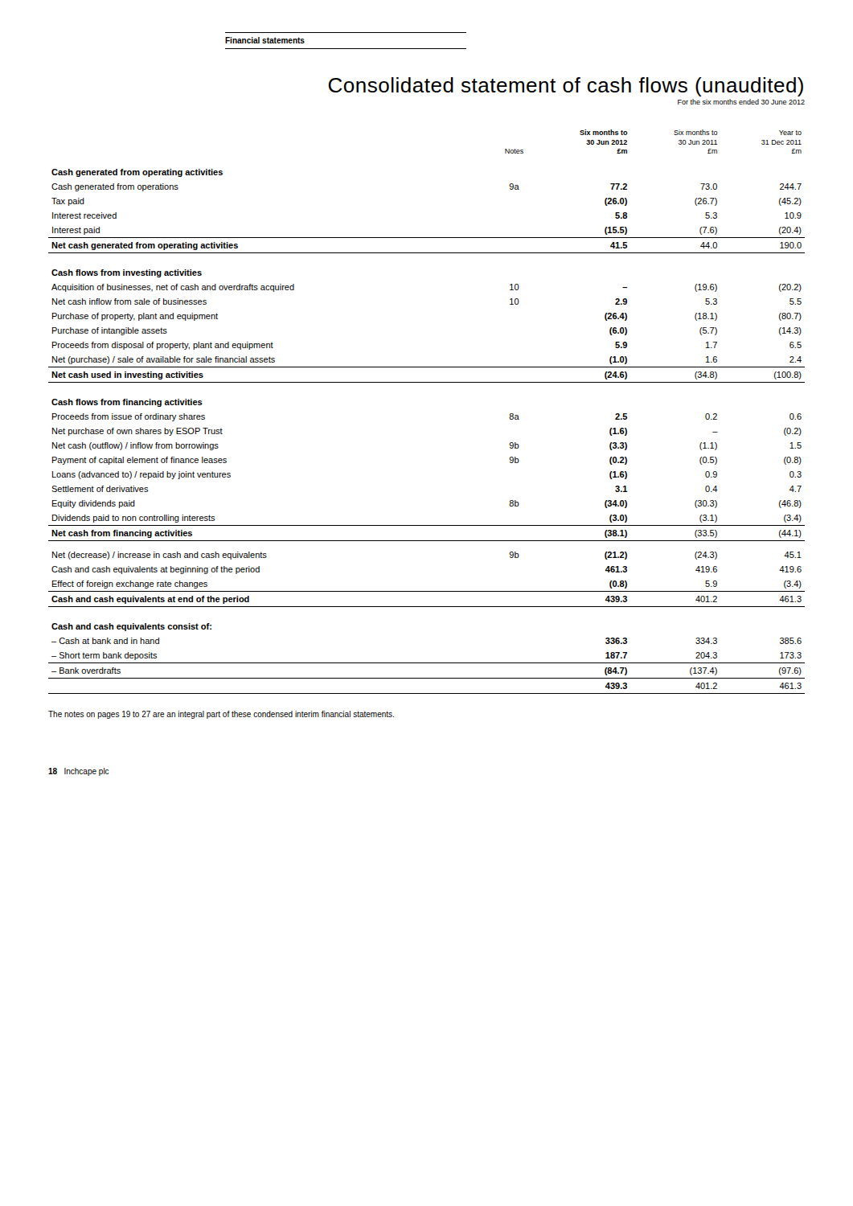Financial statements
Consolidated statement of cash flows (unaudited)
For the six months ended 30 June 2012
| | Notes | Six months to 30 Jun 2012 £m | Six months to 30 Jun 2011 £m | Year to 31 Dec 2011 £m |
| --- | --- | --- | --- | --- |
| Cash generated from operating activities |
| Cash generated from operations | 9a | 77.2 | 73.0 | 244.7 |
| Tax paid | | (26.0) | (26.7) | (45.2) |
| Interest received | | 5.8 | 5.3 | 10.9 |
| Interest paid | | (15.5) | (7.6) | (20.4) |
| Net cash generated from operating activities | | 41.5 | 44.0 | 190.0 |
| Cash flows from investing activities |
| Acquisition of businesses, net of cash and overdrafts acquired | 10 | – | (19.6) | (20.2) |
| Net cash inflow from sale of businesses | 10 | 2.9 | 5.3 | 5.5 |
| Purchase of property, plant and equipment | | (26.4) | (18.1) | (80.7) |
| Purchase of intangible assets | | (6.0) | (5.7) | (14.3) |
| Proceeds from disposal of property, plant and equipment | | 5.9 | 1.7 | 6.5 |
| Net (purchase) / sale of available for sale financial assets | | (1.0) | 1.6 | 2.4 |
| Net cash used in investing activities | | (24.6) | (34.8) | (100.8) |
| Cash flows from financing activities |
| Proceeds from issue of ordinary shares | 8a | 2.5 | 0.2 | 0.6 |
| Net purchase of own shares by ESOP Trust | | (1.6) | – | (0.2) |
| Net cash (outflow) / inflow from borrowings | 9b | (3.3) | (1.1) | 1.5 |
| Payment of capital element of finance leases | 9b | (0.2) | (0.5) | (0.8) |
| Loans (advanced to) / repaid by joint ventures | | (1.6) | 0.9 | 0.3 |
| Settlement of derivatives | | 3.1 | 0.4 | 4.7 |
| Equity dividends paid | 8b | (34.0) | (30.3) | (46.8) |
| Dividends paid to non controlling interests | | (3.0) | (3.1) | (3.4) |
| Net cash from financing activities | | (38.1) | (33.5) | (44.1) |
| Net (decrease) / increase in cash and cash equivalents | 9b | (21.2) | (24.3) | 45.1 |
| Cash and cash equivalents at beginning of the period | | 461.3 | 419.6 | 419.6 |
| Effect of foreign exchange rate changes | | (0.8) | 5.9 | (3.4) |
| Cash and cash equivalents at end of the period | | 439.3 | 401.2 | 461.3 |
| Cash and cash equivalents consist of: |
| – Cash at bank and in hand | | 336.3 | 334.3 | 385.6 |
| – Short term bank deposits | | 187.7 | 204.3 | 173.3 |
| – Bank overdrafts | | (84.7) | (137.4) | (97.6) |
| | | 439.3 | 401.2 | 461.3 |
The notes on pages 19 to 27 are an integral part of these condensed interim financial statements.
18 Inchcape plc